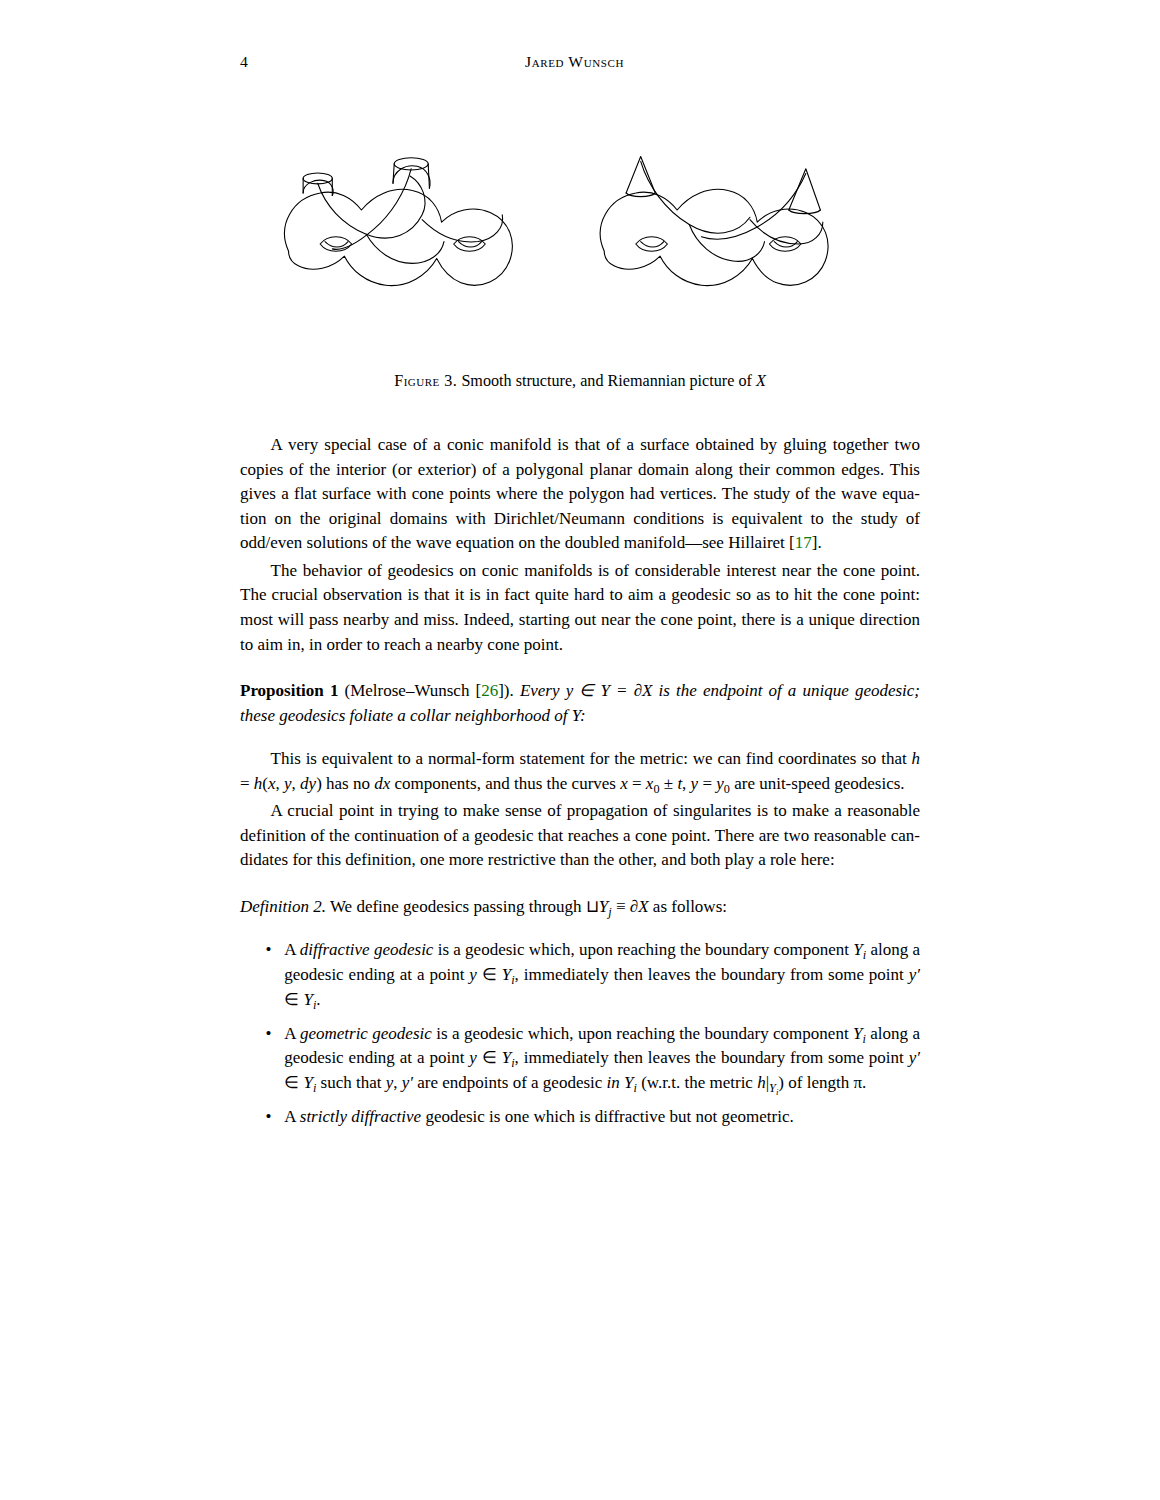4 Jared Wunsch
Figure 3. Smooth structure, and Riemannian picture of X
A very special case of a conic manifold is that of a surface obtained by gluing together two copies of the interior (or exterior) of a polygonal planar domain along their common edges. This gives a flat surface with cone points where the polygon had vertices. The study of the wave equation on the original domains with Dirichlet/Neumann conditions is equivalent to the study of odd/even solutions of the wave equation on the doubled manifold—see Hillairet [17].
The behavior of geodesics on conic manifolds is of considerable interest near the cone point. The crucial observation is that it is in fact quite hard to aim a geodesic so as to hit the cone point: most will pass nearby and miss. Indeed, starting out near the cone point, there is a unique direction to aim in, in order to reach a nearby cone point.
Proposition 1 (Melrose–Wunsch [26]). Every y ∈ Y = ∂X is the endpoint of a unique geodesic; these geodesics foliate a collar neighborhood of Y:
This is equivalent to a normal-form statement for the metric: we can find coordinates so that h = h(x, y, dy) has no dx components, and thus the curves x = x0 ± t, y = y0 are unit-speed geodesics.
A crucial point in trying to make sense of propagation of singularites is to make a reasonable definition of the continuation of a geodesic that reaches a cone point. There are two reasonable candidates for this definition, one more restrictive than the other, and both play a role here:
Definition 2. We define geodesics passing through ⊔Yj ≡ ∂X as follows:
A diffractive geodesic is a geodesic which, upon reaching the boundary component Yi along a geodesic ending at a point y ∈ Yi, immediately then leaves the boundary from some point y′ ∈ Yi.
A geometric geodesic is a geodesic which, upon reaching the boundary component Yi along a geodesic ending at a point y ∈ Yi, immediately then leaves the boundary from some point y′ ∈ Yi such that y, y′ are endpoints of a geodesic in Yi (w.r.t. the metric h|Yi) of length π.
A strictly diffractive geodesic is one which is diffractive but not geometric.